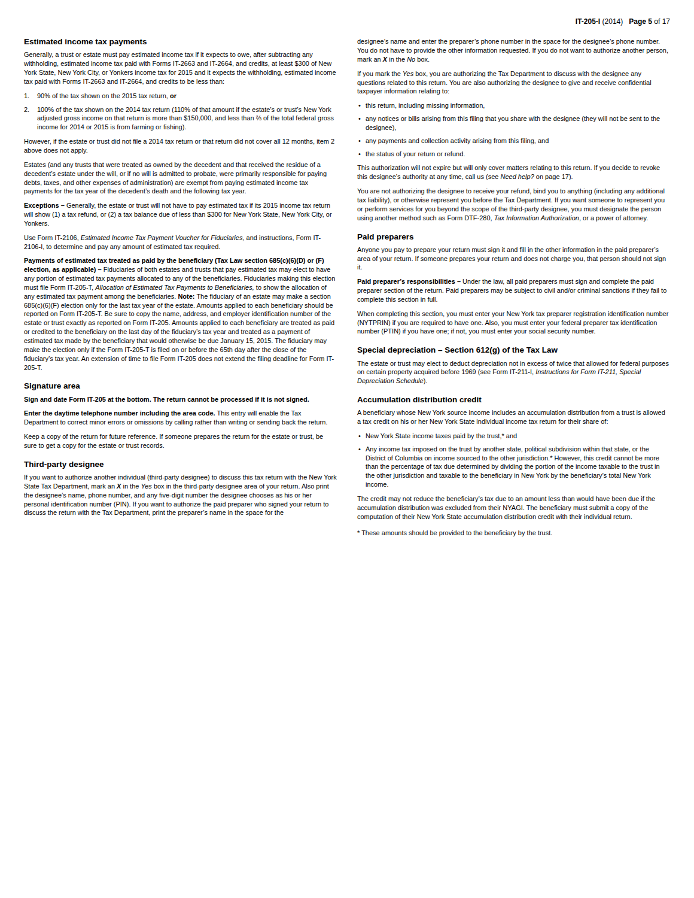IT-205-I (2014) Page 5 of 17
Estimated income tax payments
Generally, a trust or estate must pay estimated income tax if it expects to owe, after subtracting any withholding, estimated income tax paid with Forms IT-2663 and IT-2664, and credits, at least $300 of New York State, New York City, or Yonkers income tax for 2015 and it expects the withholding, estimated income tax paid with Forms IT-2663 and IT-2664, and credits to be less than:
1. 90% of the tax shown on the 2015 tax return, or
2. 100% of the tax shown on the 2014 tax return (110% of that amount if the estate’s or trust’s New York adjusted gross income on that return is more than $150,000, and less than ⅔ of the total federal gross income for 2014 or 2015 is from farming or fishing).
However, if the estate or trust did not file a 2014 tax return or that return did not cover all 12 months, item 2 above does not apply.
Estates (and any trusts that were treated as owned by the decedent and that received the residue of a decedent’s estate under the will, or if no will is admitted to probate, were primarily responsible for paying debts, taxes, and other expenses of administration) are exempt from paying estimated income tax payments for the tax year of the decedent’s death and the following tax year.
Exceptions – Generally, the estate or trust will not have to pay estimated tax if its 2015 income tax return will show (1) a tax refund, or (2) a tax balance due of less than $300 for New York State, New York City, or Yonkers.
Use Form IT-2106, Estimated Income Tax Payment Voucher for Fiduciaries, and instructions, Form IT-2106-I, to determine and pay any amount of estimated tax required.
Payments of estimated tax treated as paid by the beneficiary (Tax Law section 685(c)(6)(D) or (F) election, as applicable) – Fiduciaries of both estates and trusts that pay estimated tax may elect to have any portion of estimated tax payments allocated to any of the beneficiaries. Fiduciaries making this election must file Form IT-205-T, Allocation of Estimated Tax Payments to Beneficiaries, to show the allocation of any estimated tax payment among the beneficiaries. Note: The fiduciary of an estate may make a section 685(c)(6)(F) election only for the last tax year of the estate. Amounts applied to each beneficiary should be reported on Form IT-205-T. Be sure to copy the name, address, and employer identification number of the estate or trust exactly as reported on Form IT-205. Amounts applied to each beneficiary are treated as paid or credited to the beneficiary on the last day of the fiduciary’s tax year and treated as a payment of estimated tax made by the beneficiary that would otherwise be due January 15, 2015. The fiduciary may make the election only if the Form IT-205-T is filed on or before the 65th day after the close of the fiduciary’s tax year. An extension of time to file Form IT-205 does not extend the filing deadline for Form IT-205-T.
Signature area
Sign and date Form IT-205 at the bottom. The return cannot be processed if it is not signed.
Enter the daytime telephone number including the area code. This entry will enable the Tax Department to correct minor errors or omissions by calling rather than writing or sending back the return.
Keep a copy of the return for future reference. If someone prepares the return for the estate or trust, be sure to get a copy for the estate or trust records.
Third-party designee
If you want to authorize another individual (third-party designee) to discuss this tax return with the New York State Tax Department, mark an X in the Yes box in the third-party designee area of your return. Also print the designee’s name, phone number, and any five-digit number the designee chooses as his or her personal identification number (PIN). If you want to authorize the paid preparer who signed your return to discuss the return with the Tax Department, print the preparer’s name in the space for the
designee’s name and enter the preparer’s phone number in the space for the designee’s phone number. You do not have to provide the other information requested. If you do not want to authorize another person, mark an X in the No box.
If you mark the Yes box, you are authorizing the Tax Department to discuss with the designee any questions related to this return. You are also authorizing the designee to give and receive confidential taxpayer information relating to:
this return, including missing information,
any notices or bills arising from this filing that you share with the designee (they will not be sent to the designee),
any payments and collection activity arising from this filing, and
the status of your return or refund.
This authorization will not expire but will only cover matters relating to this return. If you decide to revoke this designee’s authority at any time, call us (see Need help? on page 17).
You are not authorizing the designee to receive your refund, bind you to anything (including any additional tax liability), or otherwise represent you before the Tax Department. If you want someone to represent you or perform services for you beyond the scope of the third-party designee, you must designate the person using another method such as Form DTF-280, Tax Information Authorization, or a power of attorney.
Paid preparers
Anyone you pay to prepare your return must sign it and fill in the other information in the paid preparer’s area of your return. If someone prepares your return and does not charge you, that person should not sign it.
Paid preparer’s responsibilities – Under the law, all paid preparers must sign and complete the paid preparer section of the return. Paid preparers may be subject to civil and/or criminal sanctions if they fail to complete this section in full.
When completing this section, you must enter your New York tax preparer registration identification number (NYTPRIN) if you are required to have one. Also, you must enter your federal preparer tax identification number (PTIN) if you have one; if not, you must enter your social security number.
Special depreciation – Section 612(g) of the Tax Law
The estate or trust may elect to deduct depreciation not in excess of twice that allowed for federal purposes on certain property acquired before 1969 (see Form IT-211-I, Instructions for Form IT-211, Special Depreciation Schedule).
Accumulation distribution credit
A beneficiary whose New York source income includes an accumulation distribution from a trust is allowed a tax credit on his or her New York State individual income tax return for their share of:
New York State income taxes paid by the trust,* and
Any income tax imposed on the trust by another state, political subdivision within that state, or the District of Columbia on income sourced to the other jurisdiction.* However, this credit cannot be more than the percentage of tax due determined by dividing the portion of the income taxable to the trust in the other jurisdiction and taxable to the beneficiary in New York by the beneficiary’s total New York income.
The credit may not reduce the beneficiary’s tax due to an amount less than would have been due if the accumulation distribution was excluded from their NYAGI. The beneficiary must submit a copy of the computation of their New York State accumulation distribution credit with their individual return.
* These amounts should be provided to the beneficiary by the trust.